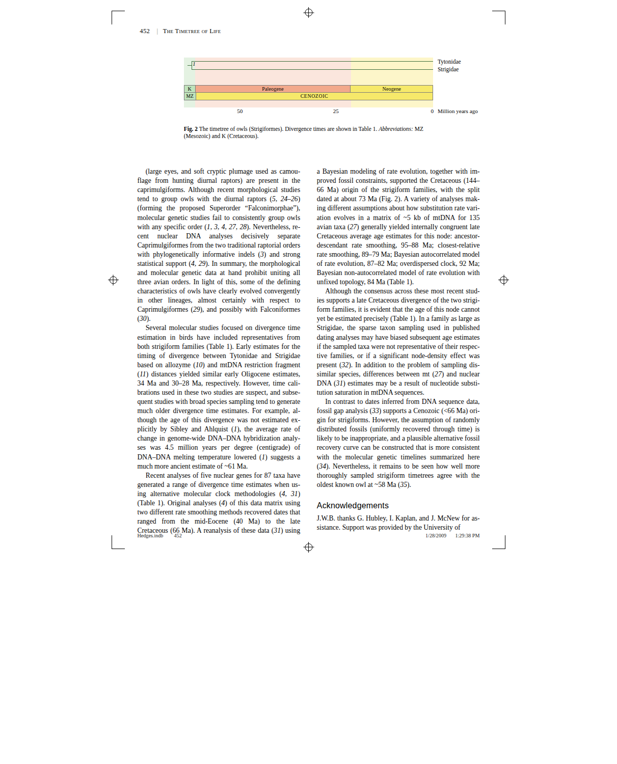452|The Timetree of Life
1
Tytonidae
Strigidae
K
Paleogene
Neogene
MZ
CENOZOIC
50 25 0 Million years ago
Fig. 2 The timetree of owls (Strigiformes). Divergence times are shown in Table 1. Abbreviations: MZ (Mesozoic) and K (Cretaceous).
(large eyes, and soft cryptic plumage used as camouflage from hunting diurnal raptors) are present in the caprimulgiforms. Although recent morphological studies tend to group owls with the diurnal raptors (5, 24–26) (forming the proposed Superorder “Falconimorphae”), molecular genetic studies fail to consistently group owls with any specific order (1, 3, 4, 27, 28). Nevertheless, recent nuclear DNA analyses decisively separate Caprimulgiformes from the two traditional raptorial orders with phylogenetically informative indels (3) and strong statistical support (4, 29). In summary, the morphological and molecular genetic data at hand prohibit uniting all three avian orders. In light of this, some of the defining characteristics of owls have clearly evolved convergently in other lineages, almost certainly with respect to Caprimulgiformes (29), and possibly with Falconiformes (30).
Several molecular studies focused on divergence time estimation in birds have included representatives from both strigiform families (Table 1). Early estimates for the timing of divergence between Tytonidae and Strigidae based on allozyme (10) and mtDNA restriction fragment (11) distances yielded similar early Oligocene estimates, 34 Ma and 30–28 Ma, respectively. However, time calibrations used in these two studies are suspect, and subsequent studies with broad species sampling tend to generate much older divergence time estimates. For example, although the age of this divergence was not estimated explicitly by Sibley and Ahlquist (1), the average rate of change in genome-wide DNA–DNA hybridization analyses was 4.5 million years per degree (centigrade) of DNA–DNA melting temperature lowered (1) suggests a much more ancient estimate of ~61 Ma.
Recent analyses of five nuclear genes for 87 taxa have generated a range of divergence time estimates when using alternative molecular clock methodologies (4, 31) (Table 1). Original analyses (4) of this data matrix using two different rate smoothing methods recovered dates that ranged from the mid-Eocene (40 Ma) to the late Cretaceous (66 Ma). A reanalysis of these data (31) using a Bayesian modeling of rate evolution, together with improved fossil constraints, supported the Cretaceous (144–66 Ma) origin of the strigiform families, with the split dated at about 73 Ma (Fig. 2). A variety of analyses making different assumptions about how substitution rate variation evolves in a matrix of ~5 kb of mtDNA for 135 avian taxa (27) generally yielded internally congruent late Cretaceous average age estimates for this node: ancestor-descendant rate smoothing, 95–88 Ma; closest-relative rate smoothing, 89–79 Ma; Bayesian autocorrelated model of rate evolution, 87–82 Ma; overdispersed clock, 92 Ma; Bayesian non-autocorrelated model of rate evolution with unfixed topology, 84 Ma (Table 1).
Although the consensus across these most recent studies supports a late Cretaceous divergence of the two strigiform families, it is evident that the age of this node cannot yet be estimated precisely (Table 1). In a family as large as Strigidae, the sparse taxon sampling used in published dating analyses may have biased subsequent age estimates if the sampled taxa were not representative of their respective families, or if a significant node-density effect was present (32). In addition to the problem of sampling dissimilar species, differences between mt (27) and nuclear DNA (31) estimates may be a result of nucleotide substitution saturation in mtDNA sequences.
In contrast to dates inferred from DNA sequence data, fossil gap analysis (33) supports a Cenozoic (<66 Ma) origin for strigiforms. However, the assumption of randomly distributed fossils (uniformly recovered through time) is likely to be inappropriate, and a plausible alternative fossil recovery curve can be constructed that is more consistent with the molecular genetic timelines summarized here (34). Nevertheless, it remains to be seen how well more thoroughly sampled strigiform timetrees agree with the oldest known owl at ~58 Ma (35).
Acknowledgements
J.W.B. thanks G. Hubley, I. Kaplan, and J. McNew for assistance. Support was provided by the University of
Hedges.indb 452
1/28/20091:29:38 PM